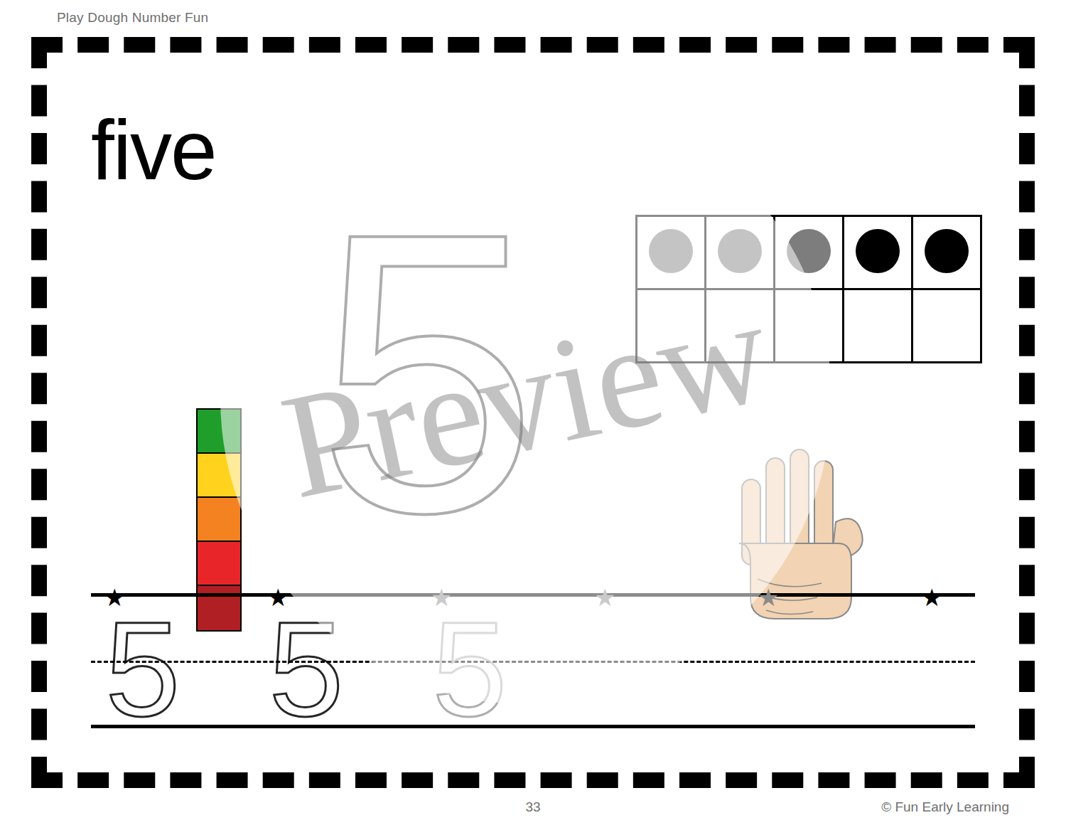Play Dough Number Fun
five
5
★ ★ ★ ★ ★ ★
5 5 5
Preview
33
© Fun Early Learning